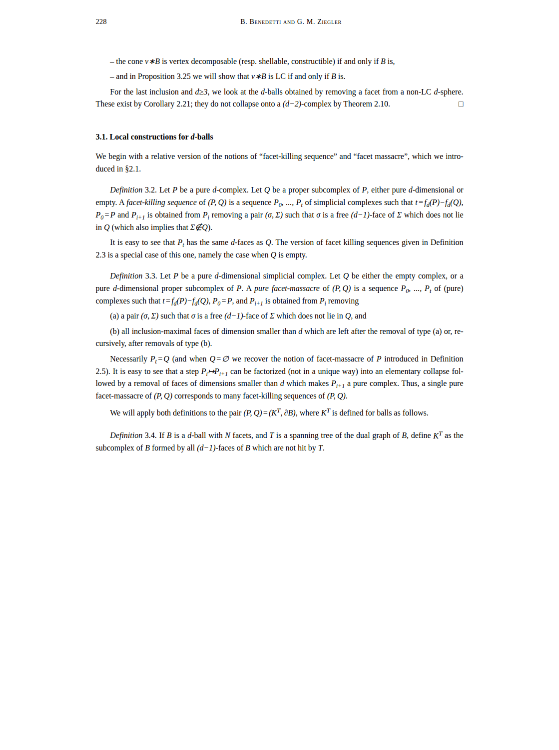228 B. Benedetti and G. M. Ziegler
– the cone v∗B is vertex decomposable (resp. shellable, constructible) if and only if B is,
– and in Proposition 3.25 we will show that v∗B is LC if and only if B is.
For the last inclusion and d≥3, we look at the d-balls obtained by removing a facet from a non-LC d-sphere. These exist by Corollary 2.21; they do not collapse onto a (d−2)-complex by Theorem 2.10.□
3.1. Local constructions for d-balls
We begin with a relative version of the notions of “facet-killing sequence” and “facet massacre”, which we introduced in §2.1.
Definition 3.2. Let P be a pure d-complex. Let Q be a proper subcomplex of P, either pure d-dimensional or empty. A facet-killing sequence of (P, Q) is a sequence P0, ..., Pt of simplicial complexes such that t = fd(P)−fd(Q), P0 = P and Pi+1 is obtained from Pi removing a pair (σ, Σ) such that σ is a free (d−1)-face of Σ which does not lie in Q (which also implies that Σ∉Q).
It is easy to see that Pt has the same d-faces as Q. The version of facet killing sequences given in Definition 2.3 is a special case of this one, namely the case when Q is empty.
Definition 3.3. Let P be a pure d-dimensional simplicial complex. Let Q be either the empty complex, or a pure d-dimensional proper subcomplex of P. A pure facet-massacre of (P, Q) is a sequence P0, ..., Pt of (pure) complexes such that t = fd(P)−fd(Q), P0 = P, and Pi+1 is obtained from Pi removing
(a) a pair (σ, Σ) such that σ is a free (d−1)-face of Σ which does not lie in Q, and
(b) all inclusion-maximal faces of dimension smaller than d which are left after the removal of type (a) or, recursively, after removals of type (b).
Necessarily Pt = Q (and when Q = ∅ we recover the notion of facet-massacre of P introduced in Definition 2.5). It is easy to see that a step Pi↦Pi+1 can be factorized (not in a unique way) into an elementary collapse followed by a removal of faces of dimensions smaller than d which makes Pi+1 a pure complex. Thus, a single pure facet-massacre of (P, Q) corresponds to many facet-killing sequences of (P, Q).
We will apply both definitions to the pair (P, Q) = (KT, ∂B), where KT is defined for balls as follows.
Definition 3.4. If B is a d-ball with N facets, and T is a spanning tree of the dual graph of B, define KT as the subcomplex of B formed by all (d−1)-faces of B which are not hit by T.